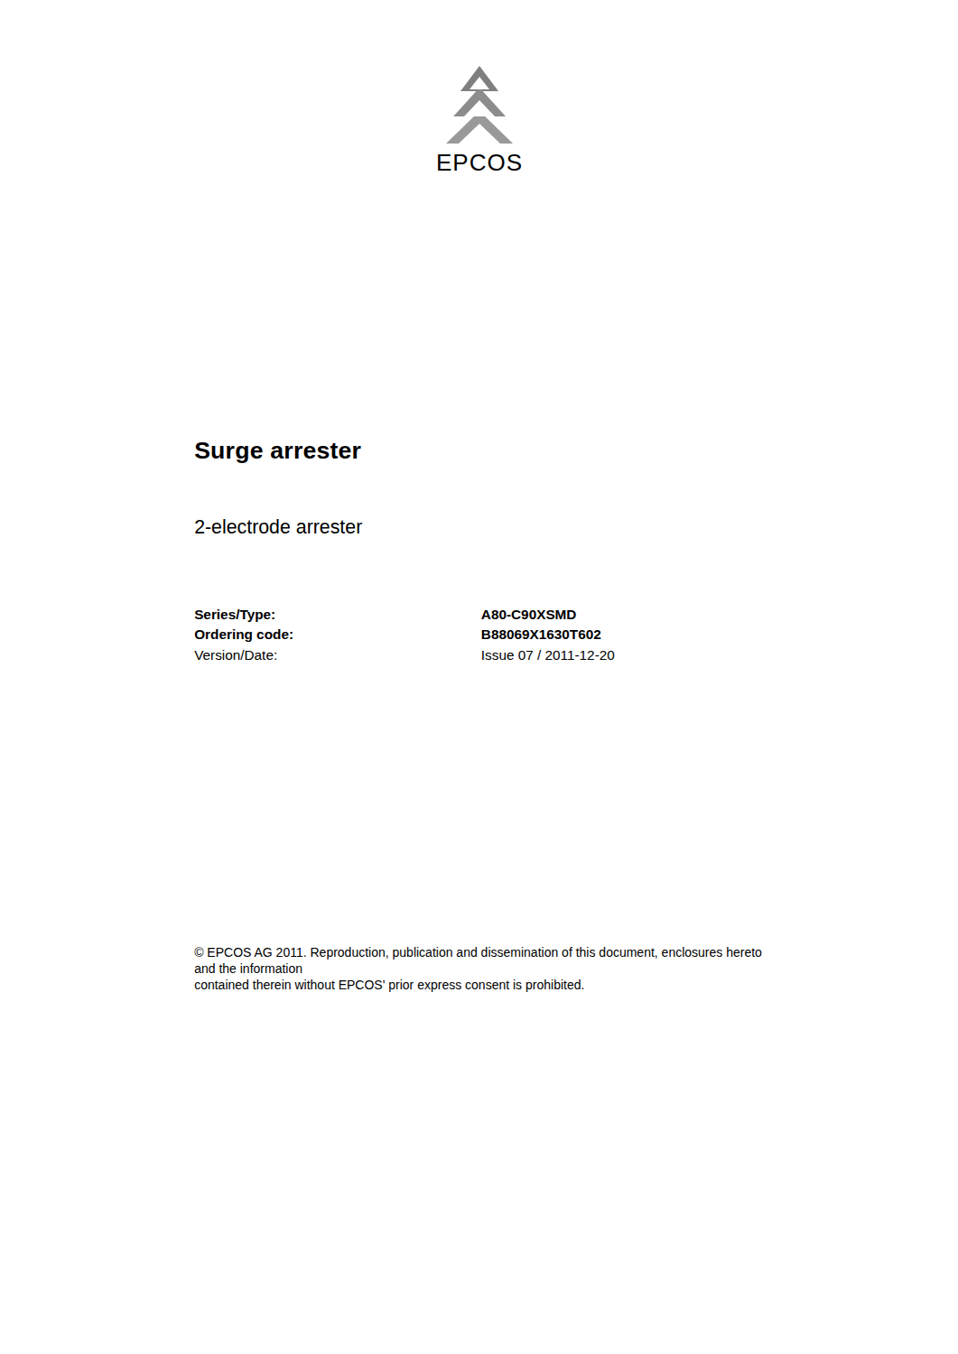EPCOS
Surge arrester
2-electrode arrester
| Series/Type: | A80-C90XSMD |
| Ordering code: | B88069X1630T602 |
| Version/Date: | Issue 07 / 2011-12-20 |
© EPCOS AG 2011. Reproduction, publication and dissemination of this document, enclosures hereto and the information contained therein without EPCOS' prior express consent is prohibited.